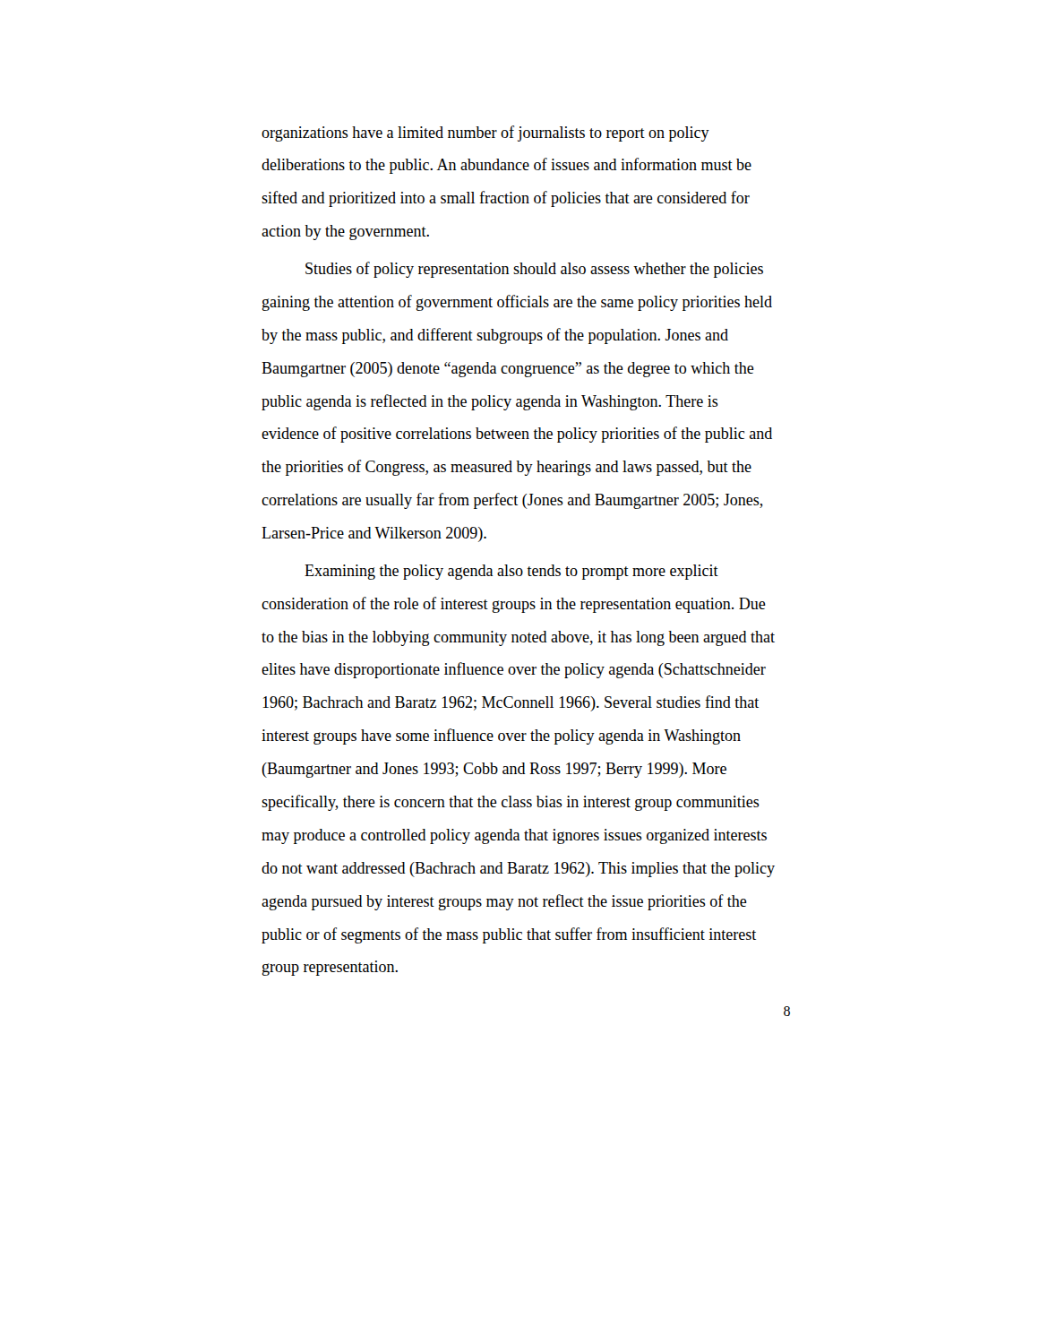organizations have a limited number of journalists to report on policy deliberations to the public. An abundance of issues and information must be sifted and prioritized into a small fraction of policies that are considered for action by the government.
Studies of policy representation should also assess whether the policies gaining the attention of government officials are the same policy priorities held by the mass public, and different subgroups of the population. Jones and Baumgartner (2005) denote “agenda congruence” as the degree to which the public agenda is reflected in the policy agenda in Washington. There is evidence of positive correlations between the policy priorities of the public and the priorities of Congress, as measured by hearings and laws passed, but the correlations are usually far from perfect (Jones and Baumgartner 2005; Jones, Larsen-Price and Wilkerson 2009).
Examining the policy agenda also tends to prompt more explicit consideration of the role of interest groups in the representation equation. Due to the bias in the lobbying community noted above, it has long been argued that elites have disproportionate influence over the policy agenda (Schattschneider 1960; Bachrach and Baratz 1962; McConnell 1966). Several studies find that interest groups have some influence over the policy agenda in Washington (Baumgartner and Jones 1993; Cobb and Ross 1997; Berry 1999). More specifically, there is concern that the class bias in interest group communities may produce a controlled policy agenda that ignores issues organized interests do not want addressed (Bachrach and Baratz 1962). This implies that the policy agenda pursued by interest groups may not reflect the issue priorities of the public or of segments of the mass public that suffer from insufficient interest group representation.
8